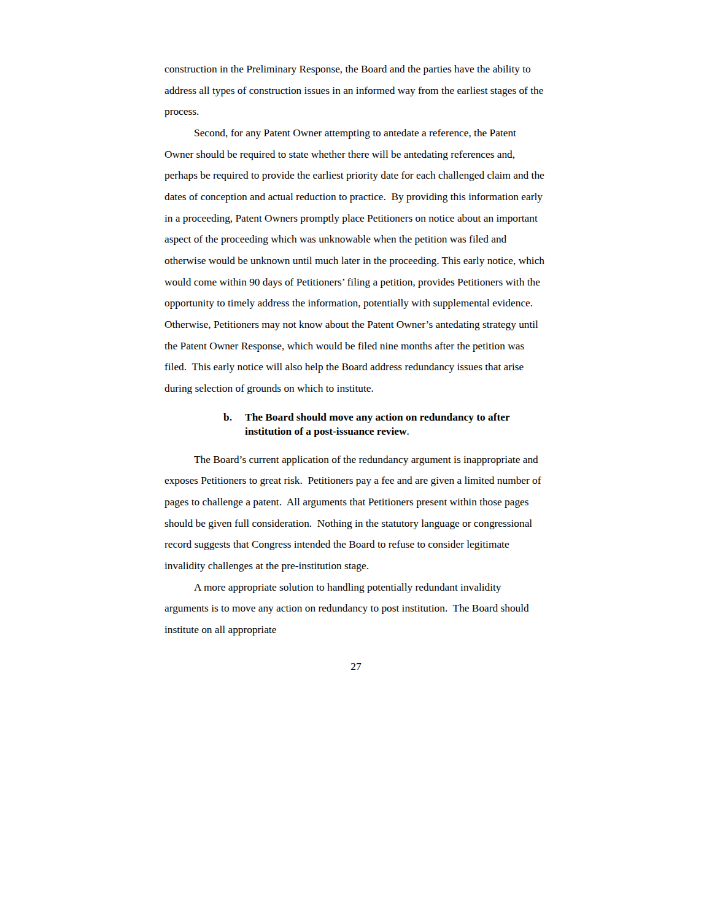construction in the Preliminary Response, the Board and the parties have the ability to address all types of construction issues in an informed way from the earliest stages of the process.
Second, for any Patent Owner attempting to antedate a reference, the Patent Owner should be required to state whether there will be antedating references and, perhaps be required to provide the earliest priority date for each challenged claim and the dates of conception and actual reduction to practice. By providing this information early in a proceeding, Patent Owners promptly place Petitioners on notice about an important aspect of the proceeding which was unknowable when the petition was filed and otherwise would be unknown until much later in the proceeding. This early notice, which would come within 90 days of Petitioners’ filing a petition, provides Petitioners with the opportunity to timely address the information, potentially with supplemental evidence. Otherwise, Petitioners may not know about the Patent Owner’s antedating strategy until the Patent Owner Response, which would be filed nine months after the petition was filed. This early notice will also help the Board address redundancy issues that arise during selection of grounds on which to institute.
b.
The Board should move any action on redundancy to after institution of a post-issuance review.
The Board’s current application of the redundancy argument is inappropriate and exposes Petitioners to great risk. Petitioners pay a fee and are given a limited number of pages to challenge a patent. All arguments that Petitioners present within those pages should be given full consideration. Nothing in the statutory language or congressional record suggests that Congress intended the Board to refuse to consider legitimate invalidity challenges at the pre-institution stage.
A more appropriate solution to handling potentially redundant invalidity arguments is to move any action on redundancy to post institution. The Board should institute on all appropriate
27